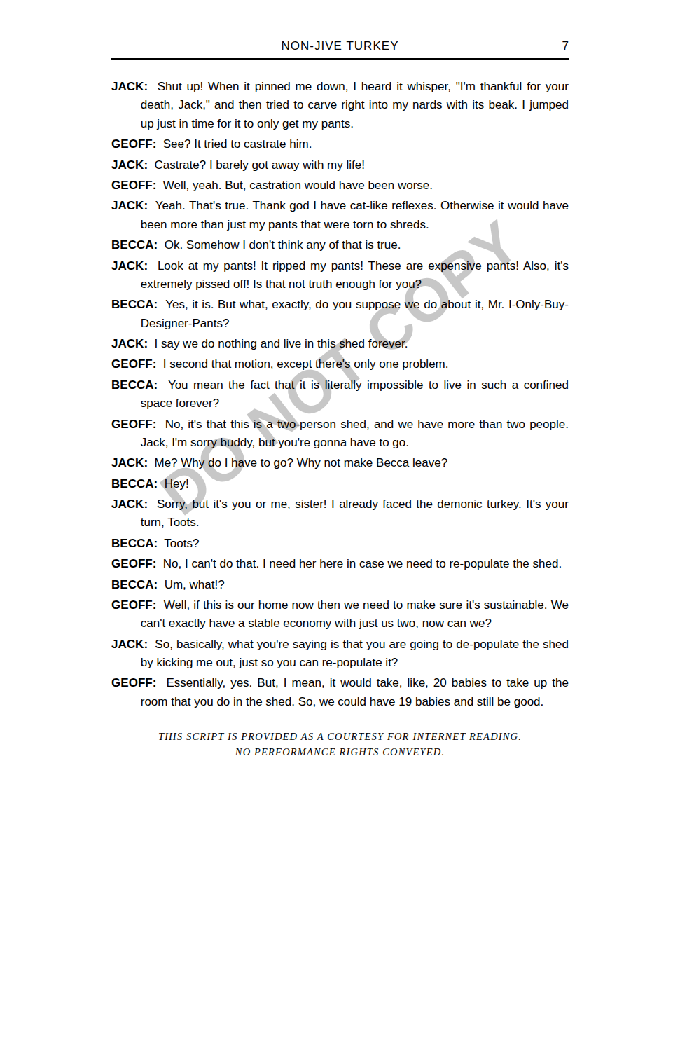DO NOT COPY
NON-JIVE TURKEY
7
JACK: Shut up! When it pinned me down, I heard it whisper, "I'm thankful for your death, Jack," and then tried to carve right into my nards with its beak. I jumped up just in time for it to only get my pants.
GEOFF: See? It tried to castrate him.
JACK: Castrate? I barely got away with my life!
GEOFF: Well, yeah. But, castration would have been worse.
JACK: Yeah. That's true. Thank god I have cat-like reflexes. Otherwise it would have been more than just my pants that were torn to shreds.
BECCA: Ok. Somehow I don't think any of that is true.
JACK: Look at my pants! It ripped my pants! These are expensive pants! Also, it's extremely pissed off! Is that not truth enough for you?
BECCA: Yes, it is. But what, exactly, do you suppose we do about it, Mr. I-Only-Buy-Designer-Pants?
JACK: I say we do nothing and live in this shed forever.
GEOFF: I second that motion, except there's only one problem.
BECCA: You mean the fact that it is literally impossible to live in such a confined space forever?
GEOFF: No, it's that this is a two-person shed, and we have more than two people. Jack, I'm sorry buddy, but you're gonna have to go.
JACK: Me? Why do I have to go? Why not make Becca leave?
BECCA: Hey!
JACK: Sorry, but it's you or me, sister! I already faced the demonic turkey. It's your turn, Toots.
BECCA: Toots?
GEOFF: No, I can't do that. I need her here in case we need to re-populate the shed.
BECCA: Um, what!?
GEOFF: Well, if this is our home now then we need to make sure it's sustainable. We can't exactly have a stable economy with just us two, now can we?
JACK: So, basically, what you're saying is that you are going to de-populate the shed by kicking me out, just so you can re-populate it?
GEOFF: Essentially, yes. But, I mean, it would take, like, 20 babies to take up the room that you do in the shed. So, we could have 19 babies and still be good.
THIS SCRIPT IS PROVIDED AS A COURTESY FOR INTERNET READING.
NO PERFORMANCE RIGHTS CONVEYED.